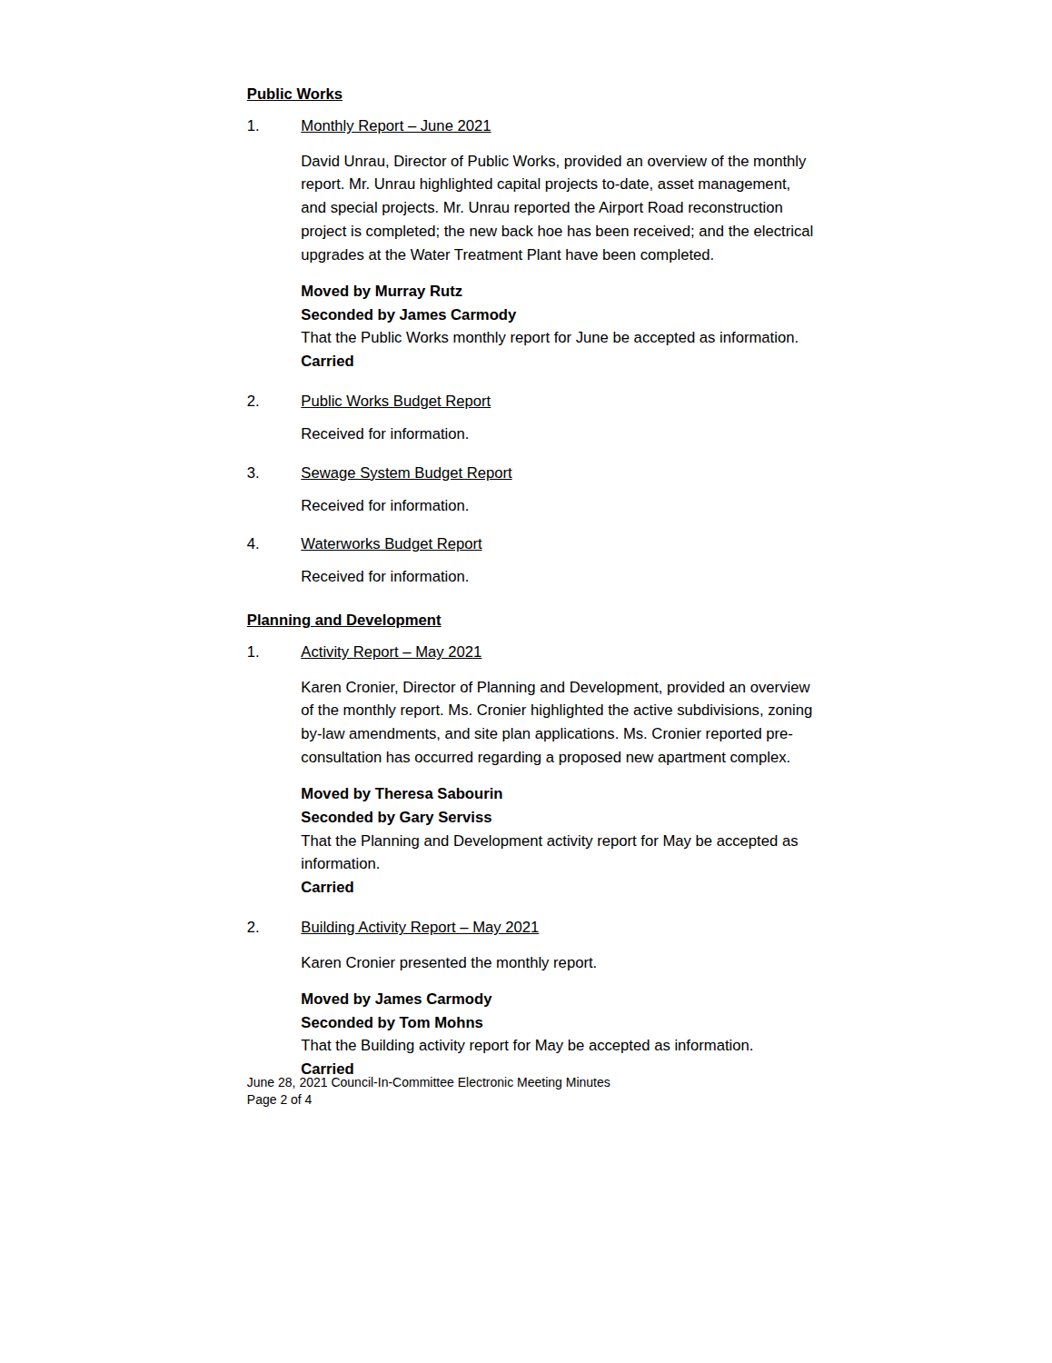Public Works
1.
Monthly Report – June 2021
David Unrau, Director of Public Works, provided an overview of the monthly report. Mr. Unrau highlighted capital projects to-date, asset management, and special projects. Mr. Unrau reported the Airport Road reconstruction project is completed; the new back hoe has been received; and the electrical upgrades at the Water Treatment Plant have been completed.
Moved by Murray Rutz
Seconded by James Carmody
That the Public Works monthly report for June be accepted as information.
Carried
2.
Public Works Budget Report
Received for information.
3.
Sewage System Budget Report
Received for information.
4.
Waterworks Budget Report
Received for information.
Planning and Development
1.
Activity Report – May 2021
Karen Cronier, Director of Planning and Development, provided an overview of the monthly report. Ms. Cronier highlighted the active subdivisions, zoning by-law amendments, and site plan applications. Ms. Cronier reported pre-consultation has occurred regarding a proposed new apartment complex.
Moved by Theresa Sabourin
Seconded by Gary Serviss
That the Planning and Development activity report for May be accepted as information.
Carried
2.
Building Activity Report – May 2021
Karen Cronier presented the monthly report.
Moved by James Carmody
Seconded by Tom Mohns
That the Building activity report for May be accepted as information.
Carried
June 28, 2021 Council-In-Committee Electronic Meeting Minutes
Page 2 of 4